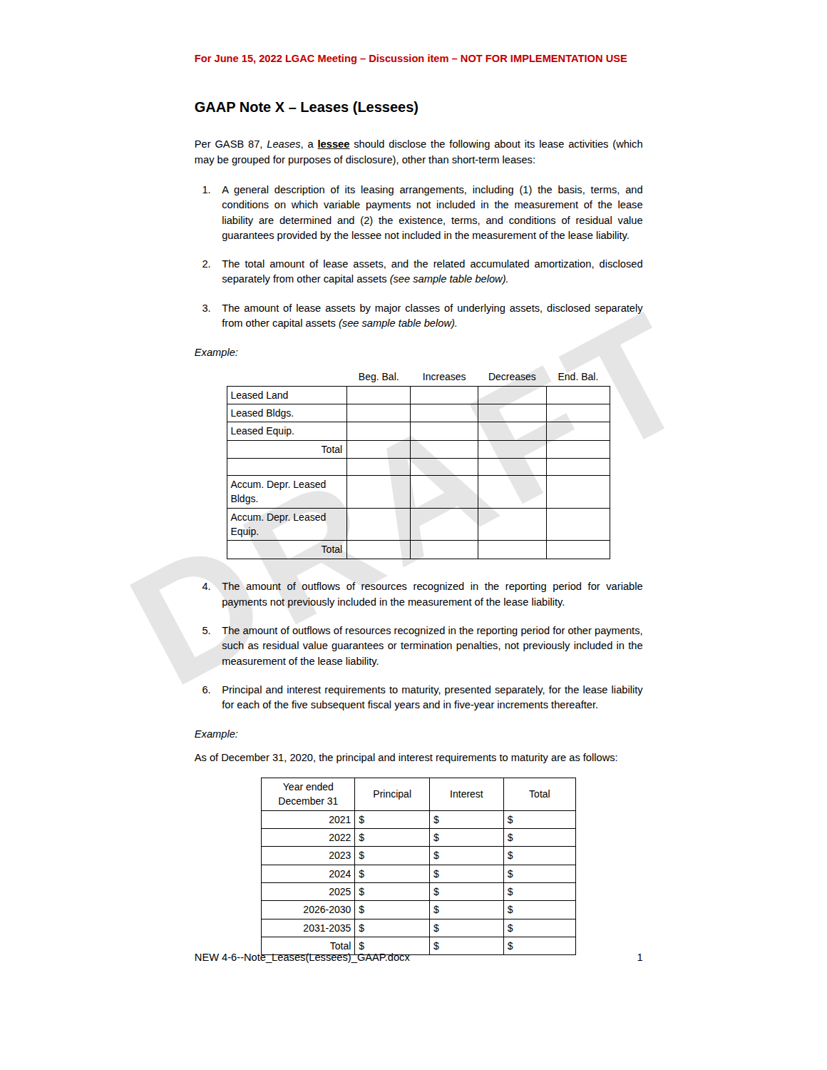DRAFT
For June 15, 2022 LGAC Meeting – Discussion item – NOT FOR IMPLEMENTATION USE
GAAP Note X – Leases (Lessees)
Per GASB 87, Leases, a lessee should disclose the following about its lease activities (which may be grouped for purposes of disclosure), other than short-term leases:
A general description of its leasing arrangements, including (1) the basis, terms, and conditions on which variable payments not included in the measurement of the lease liability are determined and (2) the existence, terms, and conditions of residual value guarantees provided by the lessee not included in the measurement of the lease liability.
The total amount of lease assets, and the related accumulated amortization, disclosed separately from other capital assets (see sample table below).
The amount of lease assets by major classes of underlying assets, disclosed separately from other capital assets (see sample table below).
Example:
| | Beg. Bal. | Increases | Decreases | End. Bal. |
| --- | --- | --- | --- | --- |
| Leased Land | | | | |
| Leased Bldgs. | | | | |
| Leased Equip. | | | | |
| Total | | | | |
| Accum. Depr. Leased Bldgs. | | | | |
| Accum. Depr. Leased Equip. | | | | |
| Total | | | | |
The amount of outflows of resources recognized in the reporting period for variable payments not previously included in the measurement of the lease liability.
The amount of outflows of resources recognized in the reporting period for other payments, such as residual value guarantees or termination penalties, not previously included in the measurement of the lease liability.
Principal and interest requirements to maturity, presented separately, for the lease liability for each of the five subsequent fiscal years and in five-year increments thereafter.
Example:
As of December 31, 2020, the principal and interest requirements to maturity are as follows:
| Year ended December 31 | Principal | Interest | Total |
| --- | --- | --- | --- |
| 2021 | $ | $ | $ |
| 2022 | $ | $ | $ |
| 2023 | $ | $ | $ |
| 2024 | $ | $ | $ |
| 2025 | $ | $ | $ |
| 2026-2030 | $ | $ | $ |
| 2031-2035 | $ | $ | $ |
| Total | $ | $ | $ |
NEW 4-6--Note_Leases(Lessees)_GAAP.docx 1